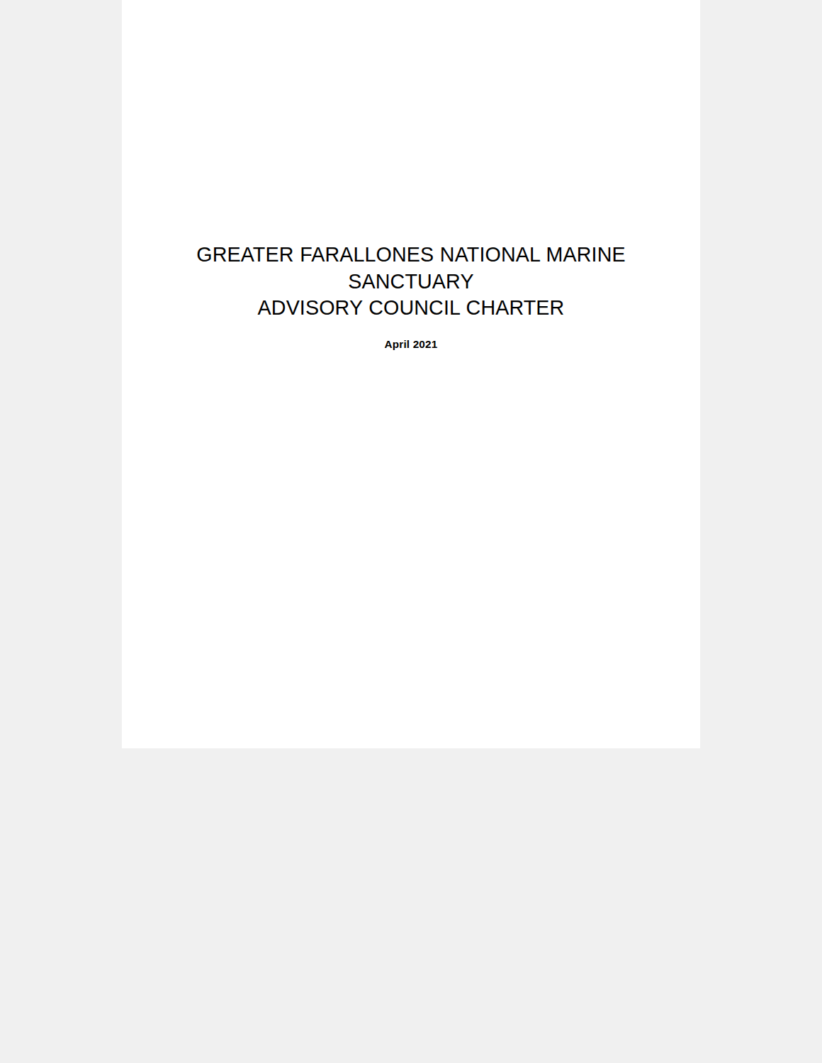GREATER FARALLONES NATIONAL MARINE SANCTUARY
ADVISORY COUNCIL CHARTER
April 2021